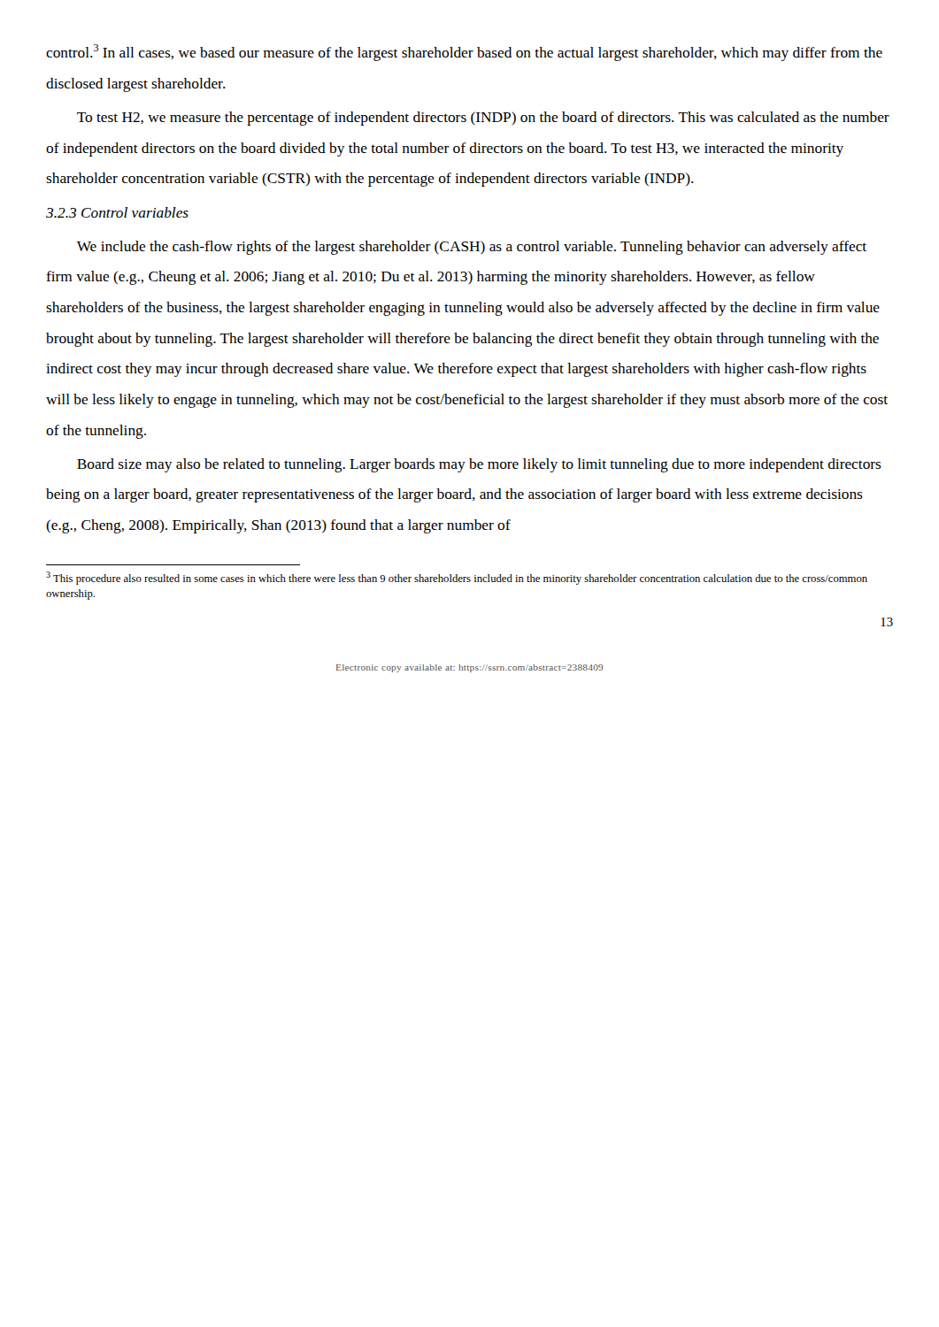control.3 In all cases, we based our measure of the largest shareholder based on the actual largest shareholder, which may differ from the disclosed largest shareholder.
To test H2, we measure the percentage of independent directors (INDP) on the board of directors. This was calculated as the number of independent directors on the board divided by the total number of directors on the board. To test H3, we interacted the minority shareholder concentration variable (CSTR) with the percentage of independent directors variable (INDP).
3.2.3 Control variables
We include the cash-flow rights of the largest shareholder (CASH) as a control variable. Tunneling behavior can adversely affect firm value (e.g., Cheung et al. 2006; Jiang et al. 2010; Du et al. 2013) harming the minority shareholders. However, as fellow shareholders of the business, the largest shareholder engaging in tunneling would also be adversely affected by the decline in firm value brought about by tunneling. The largest shareholder will therefore be balancing the direct benefit they obtain through tunneling with the indirect cost they may incur through decreased share value. We therefore expect that largest shareholders with higher cash-flow rights will be less likely to engage in tunneling, which may not be cost/beneficial to the largest shareholder if they must absorb more of the cost of the tunneling.
Board size may also be related to tunneling. Larger boards may be more likely to limit tunneling due to more independent directors being on a larger board, greater representativeness of the larger board, and the association of larger board with less extreme decisions (e.g., Cheng, 2008). Empirically, Shan (2013) found that a larger number of
3 This procedure also resulted in some cases in which there were less than 9 other shareholders included in the minority shareholder concentration calculation due to the cross/common ownership.
13
Electronic copy available at: https://ssrn.com/abstract=2388409